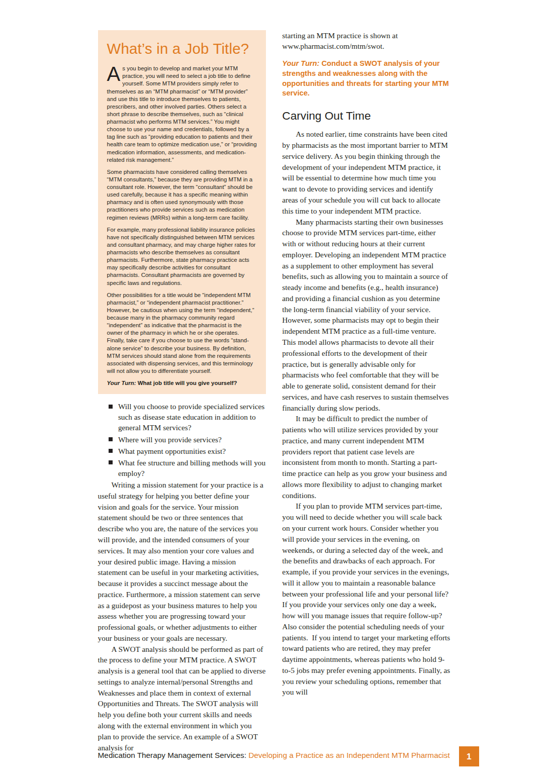What’s in a Job Title?
As you begin to develop and market your MTM practice, you will need to select a job title to define yourself. Some MTM providers simply refer to themselves as an “MTM pharmacist” or “MTM provider” and use this title to introduce themselves to patients, prescribers, and other involved parties. Others select a short phrase to describe themselves, such as “clinical pharmacist who performs MTM services.” You might choose to use your name and credentials, followed by a tag line such as “providing education to patients and their health care team to optimize medication use,” or “providing medication information, assessments, and medication-related risk management.”
Some pharmacists have considered calling themselves “MTM consultants,” because they are providing MTM in a consultant role. However, the term “consultant” should be used carefully, because it has a specific meaning within pharmacy and is often used synonymously with those practitioners who provide services such as medication regimen reviews (MRRs) within a long-term care facility.
For example, many professional liability insurance policies have not specifically distinguished between MTM services and consultant pharmacy, and may charge higher rates for pharmacists who describe themselves as consultant pharmacists. Furthermore, state pharmacy practice acts may specifically describe activities for consultant pharmacists. Consultant pharmacists are governed by specific laws and regulations.
Other possibilities for a title would be “independent MTM pharmacist,” or “independent pharmacist practitioner.” However, be cautious when using the term “independent,” because many in the pharmacy community regard “independent” as indicative that the pharmacist is the owner of the pharmacy in which he or she operates. Finally, take care if you choose to use the words “stand-alone service” to describe your business. By definition, MTM services should stand alone from the requirements associated with dispensing services, and this terminology will not allow you to differentiate yourself.
Your Turn: What job title will you give yourself?
Will you choose to provide specialized services such as disease state education in addition to general MTM services?
Where will you provide services?
What payment opportunities exist?
What fee structure and billing methods will you employ?
Writing a mission statement for your practice is a useful strategy for helping you better define your vision and goals for the service. Your mission statement should be two or three sentences that describe who you are, the nature of the services you will provide, and the intended consumers of your services. It may also mention your core values and your desired public image. Having a mission statement can be useful in your marketing activities, because it provides a succinct message about the practice. Furthermore, a mission statement can serve as a guidepost as your business matures to help you assess whether you are progressing toward your professional goals, or whether adjustments to either your business or your goals are necessary.
A SWOT analysis should be performed as part of the process to define your MTM practice. A SWOT analysis is a general tool that can be applied to diverse settings to analyze internal/personal Strengths and Weaknesses and place them in context of external Opportunities and Threats. The SWOT analysis will help you define both your current skills and needs along with the external environment in which you plan to provide the service. An example of a SWOT analysis for
starting an MTM practice is shown at www.pharmacist.com/mtm/swot.
Your Turn: Conduct a SWOT analysis of your strengths and weaknesses along with the opportunities and threats for starting your MTM service.
Carving Out Time
As noted earlier, time constraints have been cited by pharmacists as the most important barrier to MTM service delivery. As you begin thinking through the development of your independent MTM practice, it will be essential to determine how much time you want to devote to providing services and identify areas of your schedule you will cut back to allocate this time to your independent MTM practice.
Many pharmacists starting their own businesses choose to provide MTM services part-time, either with or without reducing hours at their current employer. Developing an independent MTM practice as a supplement to other employment has several benefits, such as allowing you to maintain a source of steady income and benefits (e.g., health insurance) and providing a financial cushion as you determine the long-term financial viability of your service. However, some pharmacists may opt to begin their independent MTM practice as a full-time venture. This model allows pharmacists to devote all their professional efforts to the development of their practice, but is generally advisable only for pharmacists who feel comfortable that they will be able to generate solid, consistent demand for their services, and have cash reserves to sustain themselves financially during slow periods.
It may be difficult to predict the number of patients who will utilize services provided by your practice, and many current independent MTM providers report that patient case levels are inconsistent from month to month. Starting a part-time practice can help as you grow your business and allows more flexibility to adjust to changing market conditions.
If you plan to provide MTM services part-time, you will need to decide whether you will scale back on your current work hours. Consider whether you will provide your services in the evening, on weekends, or during a selected day of the week, and the benefits and drawbacks of each approach. For example, if you provide your services in the evenings, will it allow you to maintain a reasonable balance between your professional life and your personal life? If you provide your services only one day a week, how will you manage issues that require follow-up? Also consider the potential scheduling needs of your patients. If you intend to target your marketing efforts toward patients who are retired, they may prefer daytime appointments, whereas patients who hold 9-to-5 jobs may prefer evening appointments. Finally, as you review your scheduling options, remember that you will
Medication Therapy Management Services: Developing a Practice as an Independent MTM Pharmacist
1